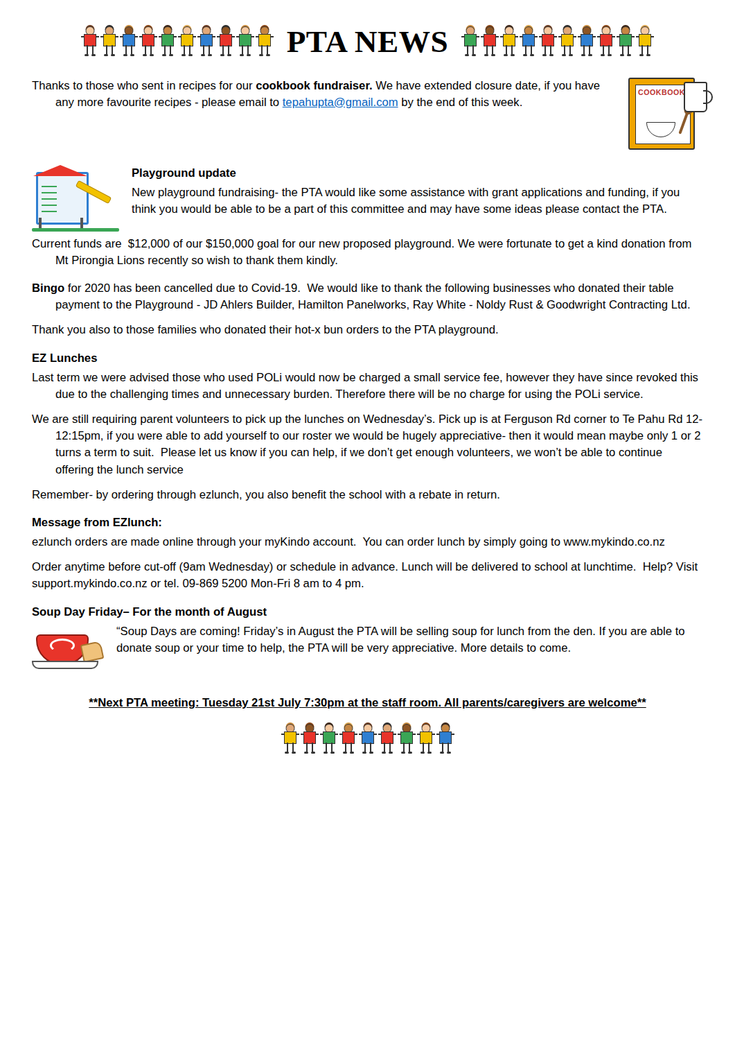PTA NEWS
COOKBOOK
Thanks to those who sent in recipes for our cookbook fundraiser. We have extended closure date, if you have any more favourite recipes - please email to tepahupta@gmail.com by the end of this week.
Playground update
New playground fundraising- the PTA would like some assistance with grant applications and funding, if you think you would be able to be a part of this committee and may have some ideas please contact the PTA.
Current funds are $12,000 of our $150,000 goal for our new proposed playground. We were fortunate to get a kind donation from Mt Pirongia Lions recently so wish to thank them kindly.
Bingo for 2020 has been cancelled due to Covid-19. We would like to thank the following businesses who donated their table payment to the Playground - JD Ahlers Builder, Hamilton Panelworks, Ray White - Noldy Rust & Goodwright Contracting Ltd.
Thank you also to those families who donated their hot-x bun orders to the PTA playground.
EZ Lunches
Last term we were advised those who used POLi would now be charged a small service fee, however they have since revoked this due to the challenging times and unnecessary burden. Therefore there will be no charge for using the POLi service.
We are still requiring parent volunteers to pick up the lunches on Wednesday’s. Pick up is at Ferguson Rd corner to Te Pahu Rd 12-12:15pm, if you were able to add yourself to our roster we would be hugely appreciative- then it would mean maybe only 1 or 2 turns a term to suit. Please let us know if you can help, if we don’t get enough volunteers, we won’t be able to continue offering the lunch service
Remember- by ordering through ezlunch, you also benefit the school with a rebate in return.
Message from EZlunch:
ezlunch orders are made online through your myKindo account. You can order lunch by simply going to www.mykindo.co.nz
Order anytime before cut-off (9am Wednesday) or schedule in advance. Lunch will be delivered to school at lunchtime. Help? Visit support.mykindo.co.nz or tel. 09-869 5200 Mon-Fri 8 am to 4 pm.
Soup Day Friday– For the month of August
“Soup Days are coming! Friday’s in August the PTA will be selling soup for lunch from the den. If you are able to donate soup or your time to help, the PTA will be very appreciative. More details to come.
**Next PTA meeting: Tuesday 21st July 7:30pm at the staff room. All parents/caregivers are welcome**